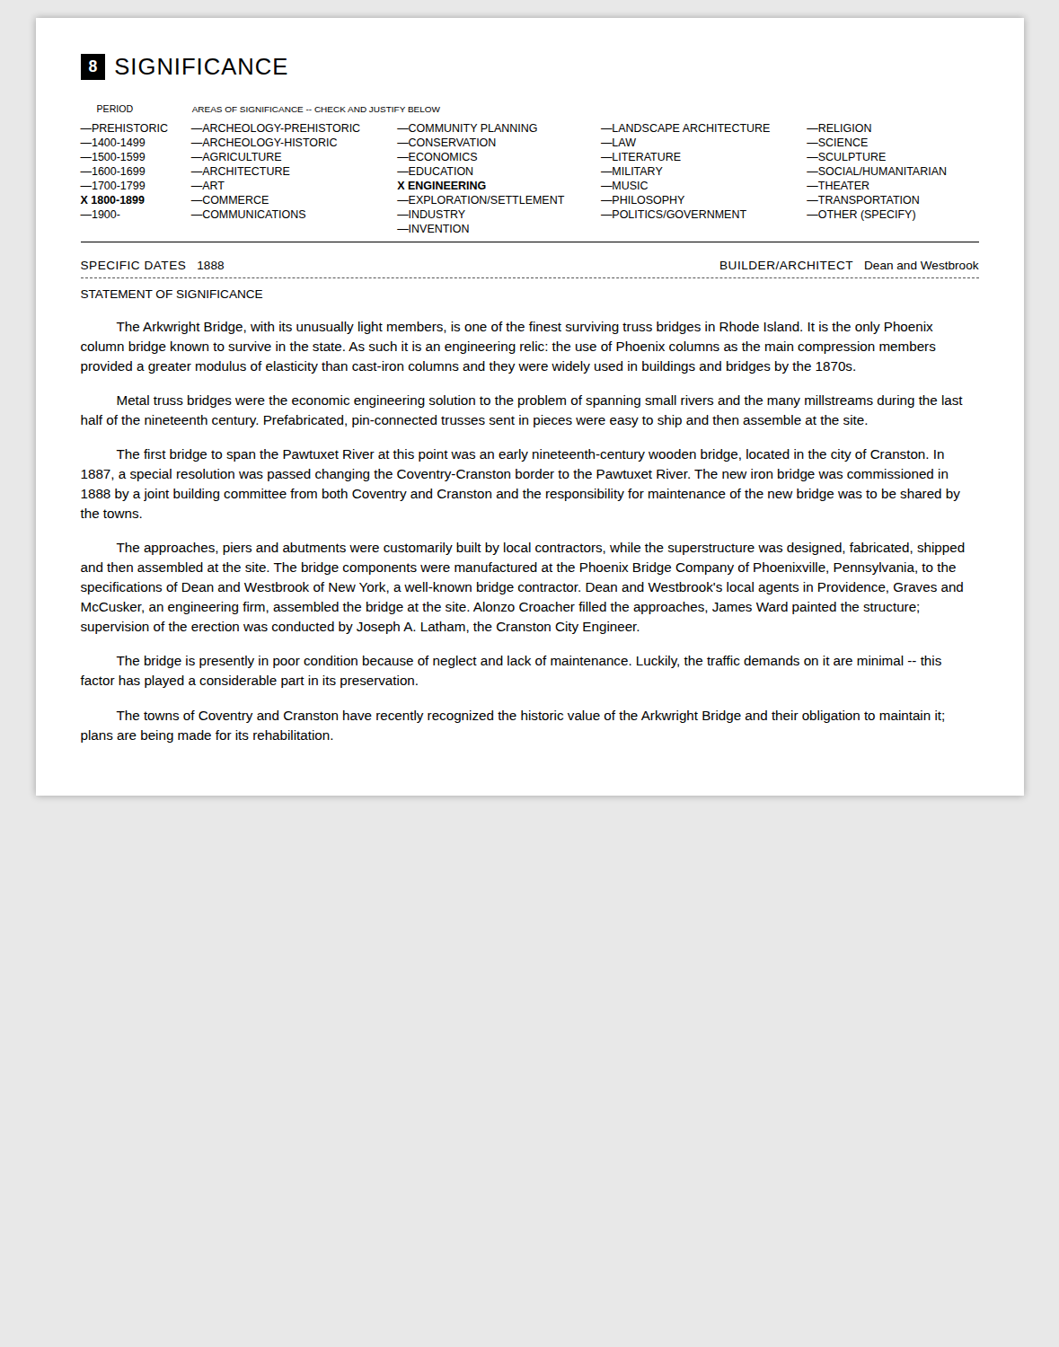8 SIGNIFICANCE
| PERIOD | AREAS OF SIGNIFICANCE -- CHECK AND JUSTIFY BELOW |
| --- | --- |
| —PREHISTORIC | —ARCHEOLOGY-PREHISTORIC | —COMMUNITY PLANNING | —LANDSCAPE ARCHITECTURE | —RELIGION |
| —1400-1499 | —ARCHEOLOGY-HISTORIC | —CONSERVATION | —LAW | —SCIENCE |
| —1500-1599 | —AGRICULTURE | —ECONOMICS | —LITERATURE | —SCULPTURE |
| —1600-1699 | —ARCHITECTURE | —EDUCATION | —MILITARY | —SOCIAL/HUMANITARIAN |
| —1700-1799 | —ART | X ENGINEERING | —MUSIC | —THEATER |
| X 1800-1899 | —COMMERCE | —EXPLORATION/SETTLEMENT | —PHILOSOPHY | —TRANSPORTATION |
| —1900- | —COMMUNICATIONS | —INDUSTRY | —POLITICS/GOVERNMENT | —OTHER (SPECIFY) |
| | | —INVENTION | | |
SPECIFIC DATES 1888
BUILDER/ARCHITECT Dean and Westbrook
STATEMENT OF SIGNIFICANCE
The Arkwright Bridge, with its unusually light members, is one of the finest surviving truss bridges in Rhode Island. It is the only Phoenix column bridge known to survive in the state. As such it is an engineering relic: the use of Phoenix columns as the main compression members provided a greater modulus of elasticity than cast-iron columns and they were widely used in buildings and bridges by the 1870s.
Metal truss bridges were the economic engineering solution to the problem of spanning small rivers and the many millstreams during the last half of the nineteenth century. Prefabricated, pin-connected trusses sent in pieces were easy to ship and then assemble at the site.
The first bridge to span the Pawtuxet River at this point was an early nineteenth-century wooden bridge, located in the city of Cranston. In 1887, a special resolution was passed changing the Coventry-Cranston border to the Pawtuxet River. The new iron bridge was commissioned in 1888 by a joint building committee from both Coventry and Cranston and the responsibility for maintenance of the new bridge was to be shared by the towns.
The approaches, piers and abutments were customarily built by local contractors, while the superstructure was designed, fabricated, shipped and then assembled at the site. The bridge components were manufactured at the Phoenix Bridge Company of Phoenixville, Pennsylvania, to the specifications of Dean and Westbrook of New York, a well-known bridge contractor. Dean and Westbrook's local agents in Providence, Graves and McCusker, an engineering firm, assembled the bridge at the site. Alonzo Croacher filled the approaches, James Ward painted the structure; supervision of the erection was conducted by Joseph A. Latham, the Cranston City Engineer.
The bridge is presently in poor condition because of neglect and lack of maintenance. Luckily, the traffic demands on it are minimal -- this factor has played a considerable part in its preservation.
The towns of Coventry and Cranston have recently recognized the historic value of the Arkwright Bridge and their obligation to maintain it; plans are being made for its rehabilitation.